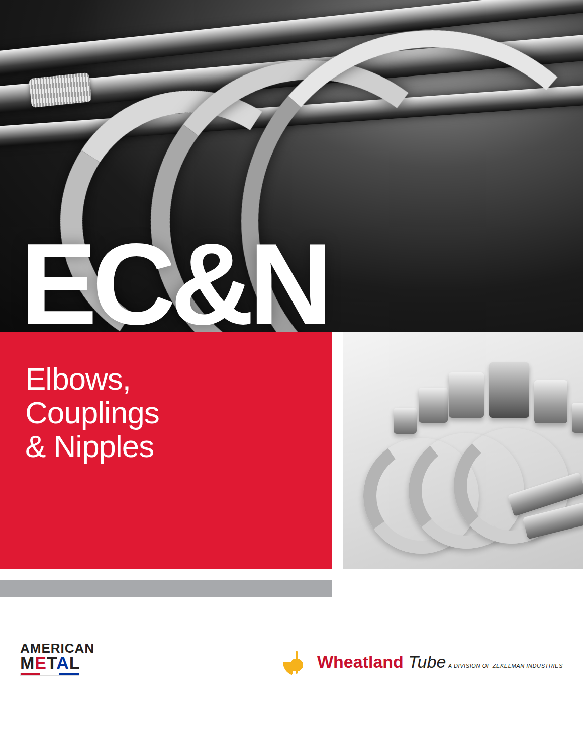EC&N
Elbows,
Couplings
& Nipples
AMERICAN METAL
Wheatland Tube A DIVISION OF ZEKELMAN INDUSTRIES